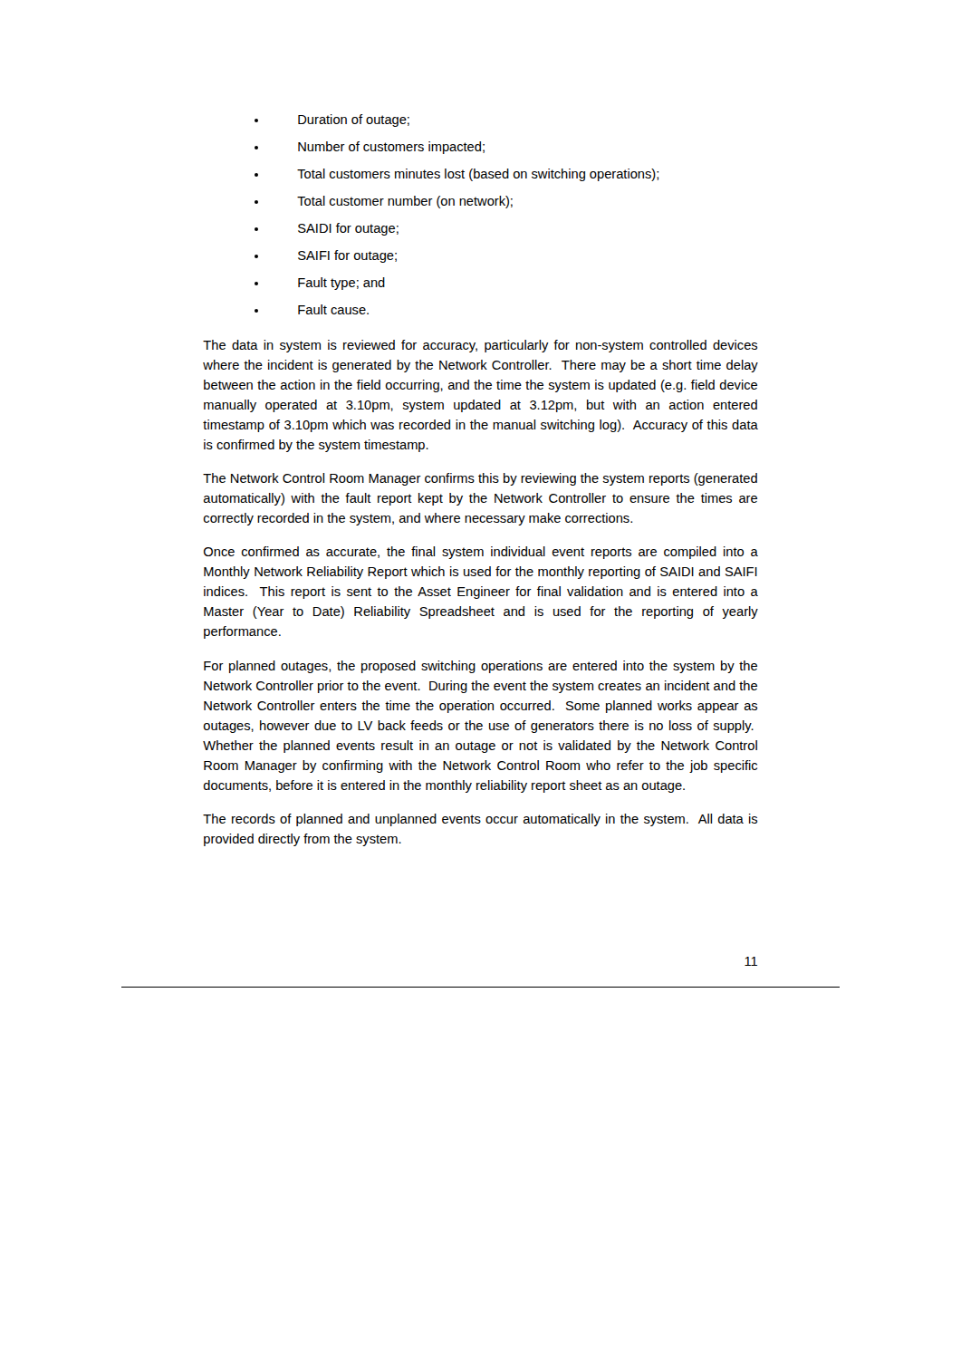Duration of outage;
Number of customers impacted;
Total customers minutes lost (based on switching operations);
Total customer number (on network);
SAIDI for outage;
SAIFI for outage;
Fault type; and
Fault cause.
The data in system is reviewed for accuracy, particularly for non-system controlled devices where the incident is generated by the Network Controller. There may be a short time delay between the action in the field occurring, and the time the system is updated (e.g. field device manually operated at 3.10pm, system updated at 3.12pm, but with an action entered timestamp of 3.10pm which was recorded in the manual switching log). Accuracy of this data is confirmed by the system timestamp.
The Network Control Room Manager confirms this by reviewing the system reports (generated automatically) with the fault report kept by the Network Controller to ensure the times are correctly recorded in the system, and where necessary make corrections.
Once confirmed as accurate, the final system individual event reports are compiled into a Monthly Network Reliability Report which is used for the monthly reporting of SAIDI and SAIFI indices. This report is sent to the Asset Engineer for final validation and is entered into a Master (Year to Date) Reliability Spreadsheet and is used for the reporting of yearly performance.
For planned outages, the proposed switching operations are entered into the system by the Network Controller prior to the event. During the event the system creates an incident and the Network Controller enters the time the operation occurred. Some planned works appear as outages, however due to LV back feeds or the use of generators there is no loss of supply. Whether the planned events result in an outage or not is validated by the Network Control Room Manager by confirming with the Network Control Room who refer to the job specific documents, before it is entered in the monthly reliability report sheet as an outage.
The records of planned and unplanned events occur automatically in the system. All data is provided directly from the system.
11